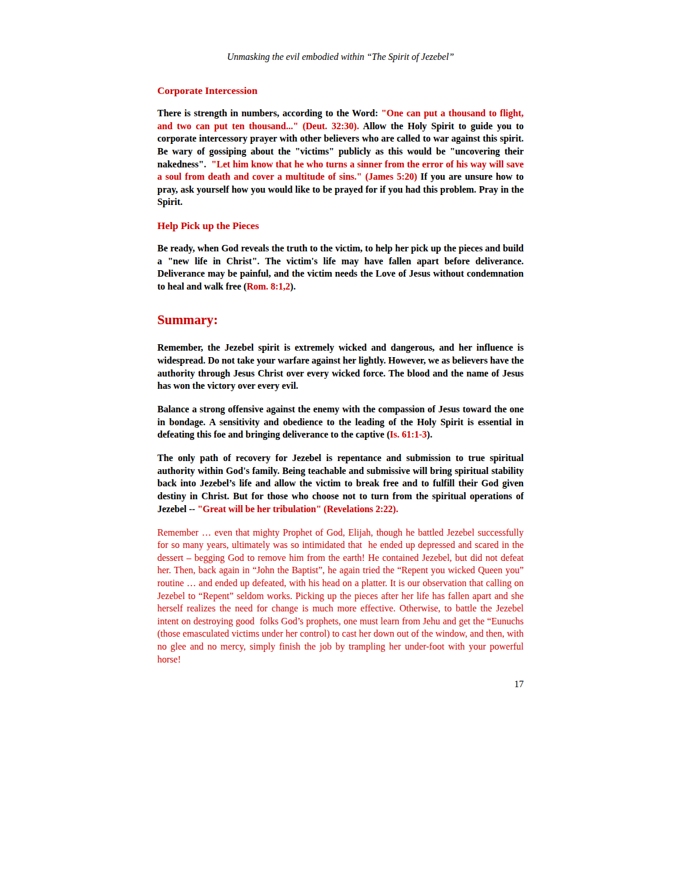Unmasking the evil embodied within “The Spirit of Jezebel”
Corporate Intercession
There is strength in numbers, according to the Word: "One can put a thousand to flight, and two can put ten thousand..." (Deut. 32:30). Allow the Holy Spirit to guide you to corporate intercessory prayer with other believers who are called to war against this spirit. Be wary of gossiping about the "victims" publicly as this would be "uncovering their nakedness". "Let him know that he who turns a sinner from the error of his way will save a soul from death and cover a multitude of sins." (James 5:20) If you are unsure how to pray, ask yourself how you would like to be prayed for if you had this problem. Pray in the Spirit.
Help Pick up the Pieces
Be ready, when God reveals the truth to the victim, to help her pick up the pieces and build a "new life in Christ". The victim's life may have fallen apart before deliverance. Deliverance may be painful, and the victim needs the Love of Jesus without condemnation to heal and walk free (Rom. 8:1,2).
Summary:
Remember, the Jezebel spirit is extremely wicked and dangerous, and her influence is widespread. Do not take your warfare against her lightly. However, we as believers have the authority through Jesus Christ over every wicked force. The blood and the name of Jesus has won the victory over every evil.
Balance a strong offensive against the enemy with the compassion of Jesus toward the one in bondage. A sensitivity and obedience to the leading of the Holy Spirit is essential in defeating this foe and bringing deliverance to the captive (Is. 61:1-3).
The only path of recovery for Jezebel is repentance and submission to true spiritual authority within God's family. Being teachable and submissive will bring spiritual stability back into Jezebel’s life and allow the victim to break free and to fulfill their God given destiny in Christ. But for those who choose not to turn from the spiritual operations of Jezebel -- "Great will be her tribulation" (Revelations 2:22).
Remember … even that mighty Prophet of God, Elijah, though he battled Jezebel successfully for so many years, ultimately was so intimidated that he ended up depressed and scared in the dessert – begging God to remove him from the earth! He contained Jezebel, but did not defeat her. Then, back again in “John the Baptist”, he again tried the “Repent you wicked Queen you” routine … and ended up defeated, with his head on a platter. It is our observation that calling on Jezebel to “Repent” seldom works. Picking up the pieces after her life has fallen apart and she herself realizes the need for change is much more effective. Otherwise, to battle the Jezebel intent on destroying good folks God’s prophets, one must learn from Jehu and get the “Eunuchs (those emasculated victims under her control) to cast her down out of the window, and then, with no glee and no mercy, simply finish the job by trampling her under-foot with your powerful horse!
17